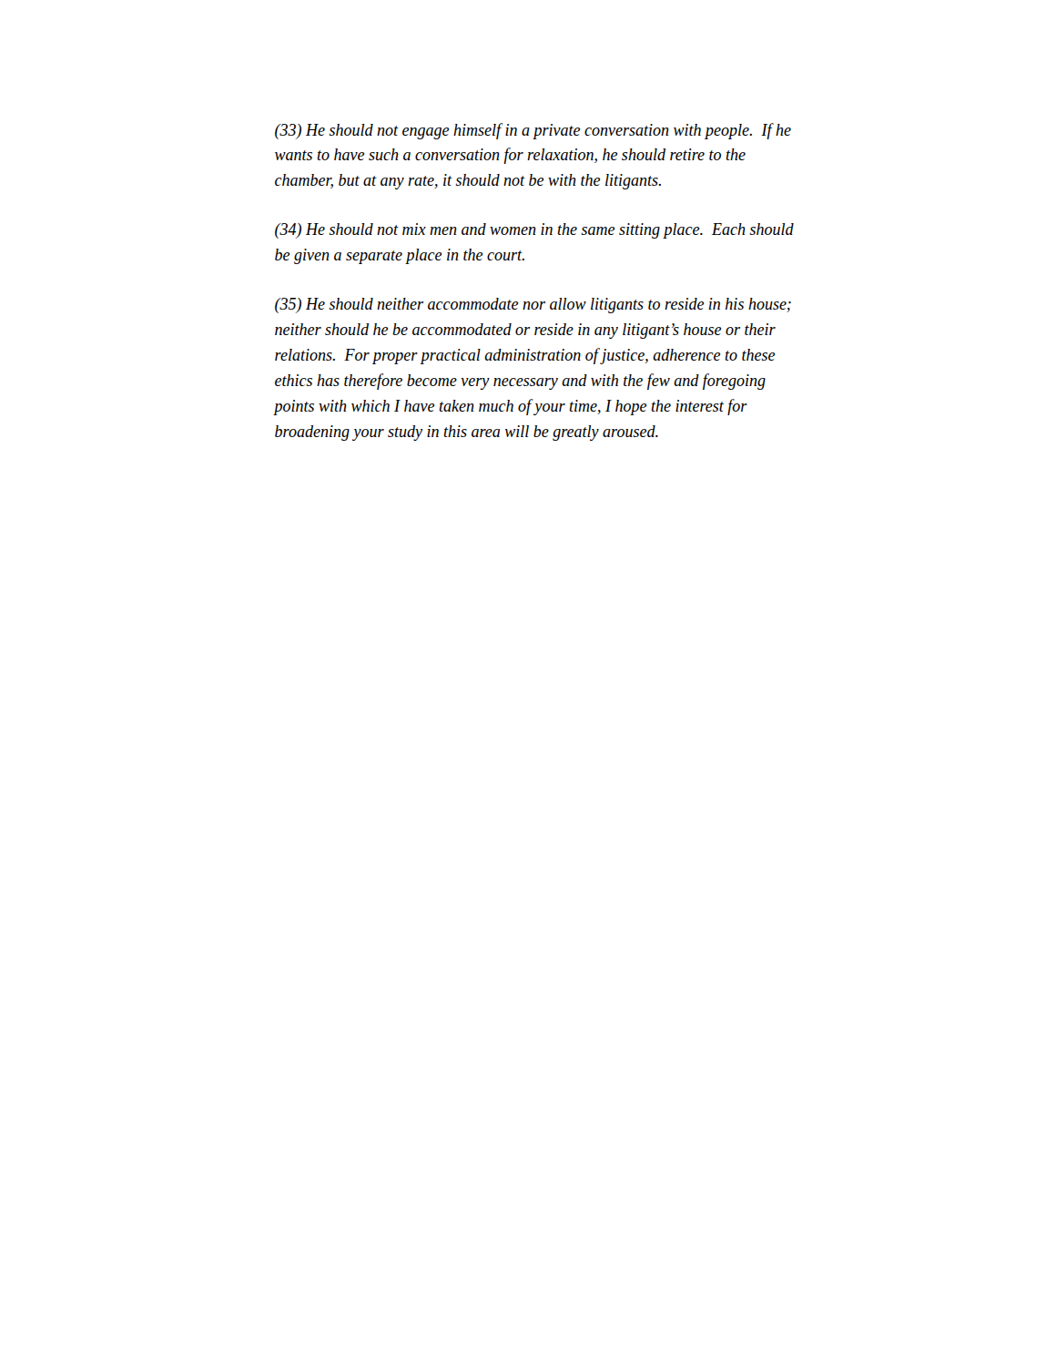(33) He should not engage himself in a private conversation with people. If he wants to have such a conversation for relaxation, he should retire to the chamber, but at any rate, it should not be with the litigants.
(34) He should not mix men and women in the same sitting place. Each should be given a separate place in the court.
(35) He should neither accommodate nor allow litigants to reside in his house; neither should he be accommodated or reside in any litigant’s house or their relations. For proper practical administration of justice, adherence to these ethics has therefore become very necessary and with the few and foregoing points with which I have taken much of your time, I hope the interest for broadening your study in this area will be greatly aroused.